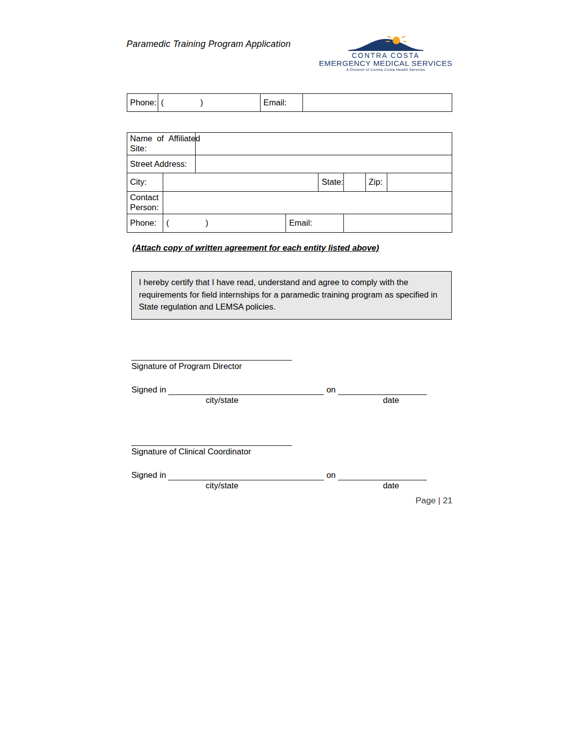Paramedic Training Program Application
CONTRA COSTA
EMERGENCY MEDICAL SERVICES
A Division of Contra Costa Health Services
| Phone: | ( ) | Email: | |
| Name of Affiliated Site: | |
| Street Address: | |
| City: | | State: | | Zip: | |
| Contact Person: | |
| Phone: | ( ) | Email: | |
(Attach copy of written agreement for each entity listed above)
I hereby certify that I have read, understand and agree to comply with the requirements for field internships for a paramedic training program as specified in State regulation and LEMSA policies.
Signature of Program Director
Signed in on
city/state date
Signature of Clinical Coordinator
Signed in on
city/state date
Page | 21